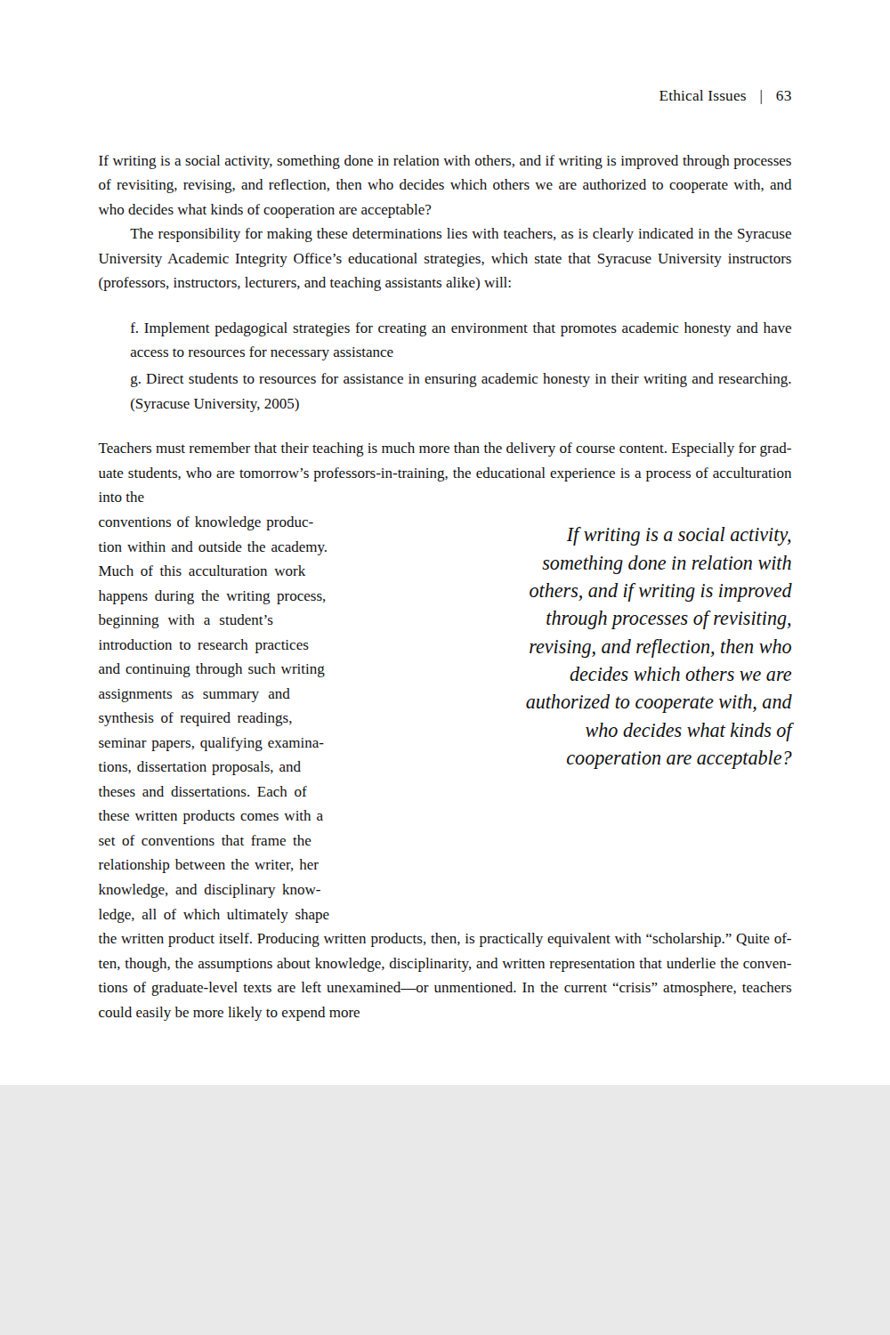Ethical Issues|63
If writing is a social activity, something done in relation with others, and if writing is improved through processes of revisiting, revising, and reflection, then who decides which others we are authorized to cooperate with, and who decides what kinds of cooperation are acceptable?
The responsibility for making these determinations lies with teachers, as is clearly indicated in the Syracuse University Academic Integrity Office’s educational strategies, which state that Syracuse University instructors (professors, instructors, lecturers, and teaching assistants alike) will:
f. Implement pedagogical strategies for creating an environment that promotes academic honesty and have access to resources for necessary assistance
g. Direct students to resources for assistance in ensuring academic honesty in their writing and researching. (Syracuse University, 2005)
Teachers must remember that their teaching is much more than the delivery of course content. Especially for graduate students, who are tomorrow’s professors-in-training, the educational experience is a process of acculturation into the
If writing is a social activity, something done in relation with others, and if writing is improved through processes of revisiting, revising, and reflection, then who decides which others we are authorized to cooperate with, and who decides what kinds of cooperation are acceptable?conventions of knowledge produc-
tion within and outside the academy.
Much of this acculturation work
happens during the writing process,
beginning with a student’s
introduction to research practices
and continuing through such writing
assignments as summary and
synthesis of required readings,
seminar papers, qualifying examina-
tions, dissertation proposals, and
theses and dissertations. Each of
these written products comes with a
set of conventions that frame the
relationship between the writer, her
knowledge, and disciplinary know-
ledge, all of which ultimately shape
the written product itself. Producing written products, then, is practically equivalent with “scholarship.” Quite often, though, the assumptions about knowledge, disciplinarity, and written representation that underlie the conventions of graduate-level texts are left unexamined—or unmentioned. In the current “crisis” atmosphere, teachers could easily be more likely to expend more